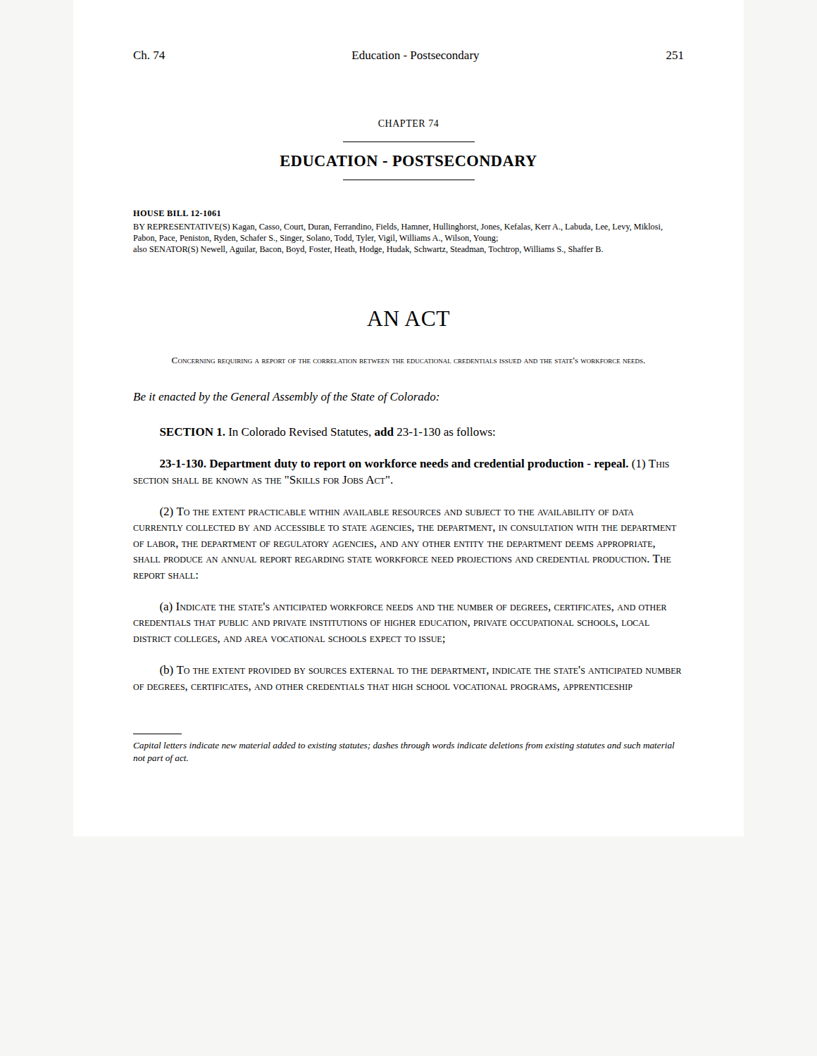Ch. 74 Education - Postsecondary 251
CHAPTER 74
EDUCATION - POSTSECONDARY
HOUSE BILL 12-1061
BY REPRESENTATIVE(S) Kagan, Casso, Court, Duran, Ferrandino, Fields, Hamner, Hullinghorst, Jones, Kefalas, Kerr A., Labuda, Lee, Levy, Miklosi, Pabon, Pace, Peniston, Ryden, Schafer S., Singer, Solano, Todd, Tyler, Vigil, Williams A., Wilson, Young;
also SENATOR(S) Newell, Aguilar, Bacon, Boyd, Foster, Heath, Hodge, Hudak, Schwartz, Steadman, Tochtrop, Williams S., Shaffer B.
AN ACT
Concerning requiring a report of the correlation between the educational credentials issued and the state's workforce needs.
Be it enacted by the General Assembly of the State of Colorado:
SECTION 1. In Colorado Revised Statutes, add 23-1-130 as follows:
23-1-130. Department duty to report on workforce needs and credential production - repeal. (1) This section shall be known as the "Skills for Jobs Act".
(2) To the extent practicable within available resources and subject to the availability of data currently collected by and accessible to state agencies, the department, in consultation with the department of labor, the department of regulatory agencies, and any other entity the department deems appropriate, shall produce an annual report regarding state workforce need projections and credential production. The report shall:
(a) Indicate the state's anticipated workforce needs and the number of degrees, certificates, and other credentials that public and private institutions of higher education, private occupational schools, local district colleges, and area vocational schools expect to issue;
(b) To the extent provided by sources external to the department, indicate the state's anticipated number of degrees, certificates, and other credentials that high school vocational programs, apprenticeship
Capital letters indicate new material added to existing statutes; dashes through words indicate deletions from existing statutes and such material not part of act.